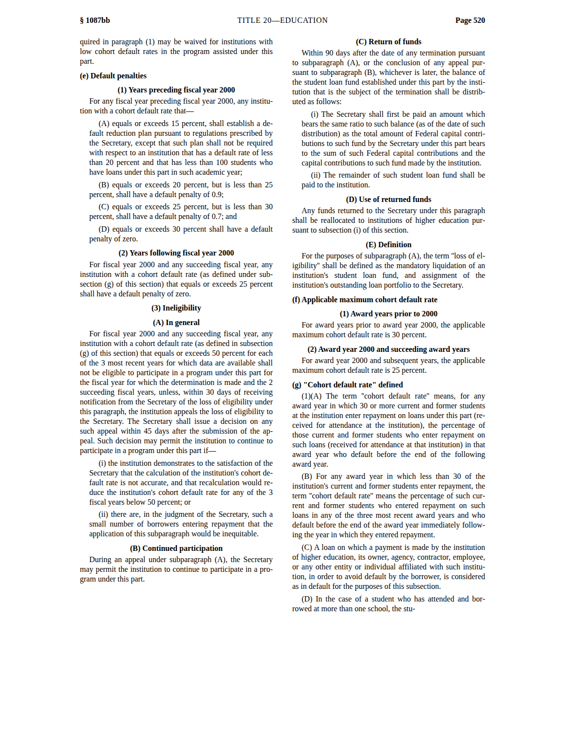§ 1087bb TITLE 20—EDUCATION Page 520
quired in paragraph (1) may be waived for institutions with low cohort default rates in the program assisted under this part.
(e) Default penalties
(1) Years preceding fiscal year 2000
For any fiscal year preceding fiscal year 2000, any institution with a cohort default rate that—
(A) equals or exceeds 15 percent, shall establish a default reduction plan pursuant to regulations prescribed by the Secretary, except that such plan shall not be required with respect to an institution that has a default rate of less than 20 percent and that has less than 100 students who have loans under this part in such academic year;
(B) equals or exceeds 20 percent, but is less than 25 percent, shall have a default penalty of 0.9;
(C) equals or exceeds 25 percent, but is less than 30 percent, shall have a default penalty of 0.7; and
(D) equals or exceeds 30 percent shall have a default penalty of zero.
(2) Years following fiscal year 2000
For fiscal year 2000 and any succeeding fiscal year, any institution with a cohort default rate (as defined under subsection (g) of this section) that equals or exceeds 25 percent shall have a default penalty of zero.
(3) Ineligibility
(A) In general
For fiscal year 2000 and any succeeding fiscal year, any institution with a cohort default rate (as defined in subsection (g) of this section) that equals or exceeds 50 percent for each of the 3 most recent years for which data are available shall not be eligible to participate in a program under this part for the fiscal year for which the determination is made and the 2 succeeding fiscal years, unless, within 30 days of receiving notification from the Secretary of the loss of eligibility under this paragraph, the institution appeals the loss of eligibility to the Secretary. The Secretary shall issue a decision on any such appeal within 45 days after the submission of the appeal. Such decision may permit the institution to continue to participate in a program under this part if—
(i) the institution demonstrates to the satisfaction of the Secretary that the calculation of the institution's cohort default rate is not accurate, and that recalculation would reduce the institution's cohort default rate for any of the 3 fiscal years below 50 percent; or
(ii) there are, in the judgment of the Secretary, such a small number of borrowers entering repayment that the application of this subparagraph would be inequitable.
(B) Continued participation
During an appeal under subparagraph (A), the Secretary may permit the institution to continue to participate in a program under this part.
(C) Return of funds
Within 90 days after the date of any termination pursuant to subparagraph (A), or the conclusion of any appeal pursuant to subparagraph (B), whichever is later, the balance of the student loan fund established under this part by the institution that is the subject of the termination shall be distributed as follows:
(i) The Secretary shall first be paid an amount which bears the same ratio to such balance (as of the date of such distribution) as the total amount of Federal capital contributions to such fund by the Secretary under this part bears to the sum of such Federal capital contributions and the capital contributions to such fund made by the institution.
(ii) The remainder of such student loan fund shall be paid to the institution.
(D) Use of returned funds
Any funds returned to the Secretary under this paragraph shall be reallocated to institutions of higher education pursuant to subsection (i) of this section.
(E) Definition
For the purposes of subparagraph (A), the term ''loss of eligibility'' shall be defined as the mandatory liquidation of an institution's student loan fund, and assignment of the institution's outstanding loan portfolio to the Secretary.
(f) Applicable maximum cohort default rate
(1) Award years prior to 2000
For award years prior to award year 2000, the applicable maximum cohort default rate is 30 percent.
(2) Award year 2000 and succeeding award years
For award year 2000 and subsequent years, the applicable maximum cohort default rate is 25 percent.
(g) "Cohort default rate" defined
(1)(A) The term ''cohort default rate'' means, for any award year in which 30 or more current and former students at the institution enter repayment on loans under this part (received for attendance at the institution), the percentage of those current and former students who enter repayment on such loans (received for attendance at that institution) in that award year who default before the end of the following award year.
(B) For any award year in which less than 30 of the institution's current and former students enter repayment, the term ''cohort default rate'' means the percentage of such current and former students who entered repayment on such loans in any of the three most recent award years and who default before the end of the award year immediately following the year in which they entered repayment.
(C) A loan on which a payment is made by the institution of higher education, its owner, agency, contractor, employee, or any other entity or individual affiliated with such institution, in order to avoid default by the borrower, is considered as in default for the purposes of this subsection.
(D) In the case of a student who has attended and borrowed at more than one school, the stu-